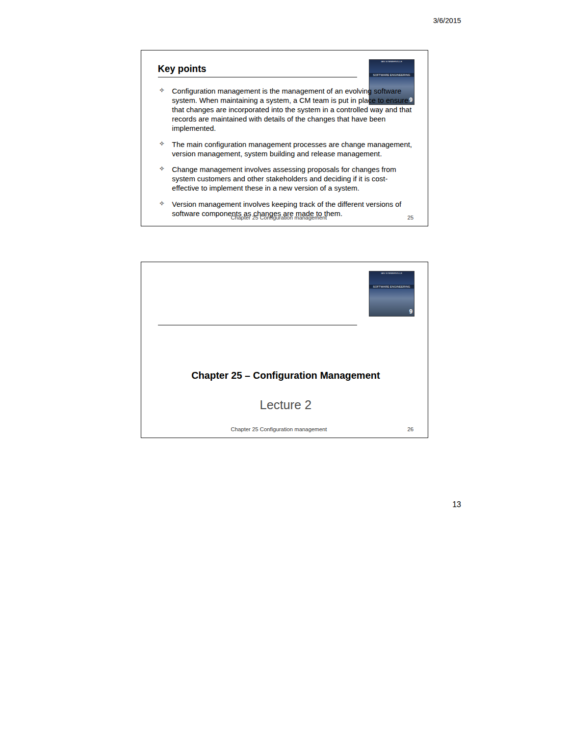3/6/2015
IAN SOMMERVILLE
SOFTWARE ENGINEERING
9
Key points
Configuration management is the management of an evolving software system. When maintaining a system, a CM team is put in place to ensure that changes are incorporated into the system in a controlled way and that records are maintained with details of the changes that have been implemented.
The main configuration management processes are change management, version management, system building and release management.
Change management involves assessing proposals for changes from system customers and other stakeholders and deciding if it is cost-effective to implement these in a new version of a system.
Version management involves keeping track of the different versions of software components as changes are made to them.
Chapter 25 Configuration management 25
IAN SOMMERVILLE
SOFTWARE ENGINEERING
9
Chapter 25 – Configuration Management
Lecture 2
Chapter 25 Configuration management 26
13